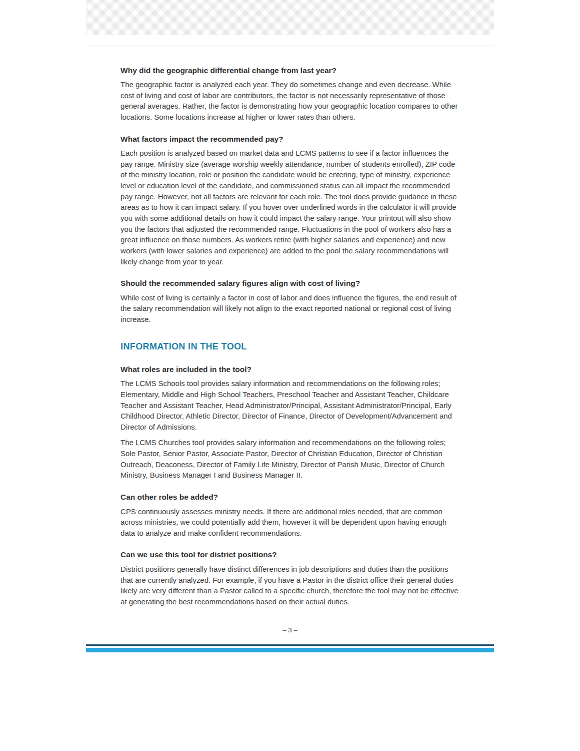Why did the geographic differential change from last year?
The geographic factor is analyzed each year. They do sometimes change and even decrease. While cost of living and cost of labor are contributors, the factor is not necessarily representative of those general averages. Rather, the factor is demonstrating how your geographic location compares to other locations. Some locations increase at higher or lower rates than others.
What factors impact the recommended pay?
Each position is analyzed based on market data and LCMS patterns to see if a factor influences the pay range. Ministry size (average worship weekly attendance, number of students enrolled), ZIP code of the ministry location, role or position the candidate would be entering, type of ministry, experience level or education level of the candidate, and commissioned status can all impact the recommended pay range. However, not all factors are relevant for each role. The tool does provide guidance in these areas as to how it can impact salary. If you hover over underlined words in the calculator it will provide you with some additional details on how it could impact the salary range. Your printout will also show you the factors that adjusted the recommended range. Fluctuations in the pool of workers also has a great influence on those numbers. As workers retire (with higher salaries and experience) and new workers (with lower salaries and experience) are added to the pool the salary recommendations will likely change from year to year.
Should the recommended salary figures align with cost of living?
While cost of living is certainly a factor in cost of labor and does influence the figures, the end result of the salary recommendation will likely not align to the exact reported national or regional cost of living increase.
Information in the Tool
What roles are included in the tool?
The LCMS Schools tool provides salary information and recommendations on the following roles; Elementary, Middle and High School Teachers, Preschool Teacher and Assistant Teacher, Childcare Teacher and Assistant Teacher, Head Administrator/Principal, Assistant Administrator/Principal, Early Childhood Director, Athletic Director, Director of Finance, Director of Development/Advancement and Director of Admissions.
The LCMS Churches tool provides salary information and recommendations on the following roles; Sole Pastor, Senior Pastor, Associate Pastor, Director of Christian Education, Director of Christian Outreach, Deaconess, Director of Family Life Ministry, Director of Parish Music, Director of Church Ministry, Business Manager I and Business Manager II.
Can other roles be added?
CPS continuously assesses ministry needs. If there are additional roles needed, that are common across ministries, we could potentially add them, however it will be dependent upon having enough data to analyze and make confident recommendations.
Can we use this tool for district positions?
District positions generally have distinct differences in job descriptions and duties than the positions that are currently analyzed. For example, if you have a Pastor in the district office their general duties likely are very different than a Pastor called to a specific church, therefore the tool may not be effective at generating the best recommendations based on their actual duties.
– 3 –